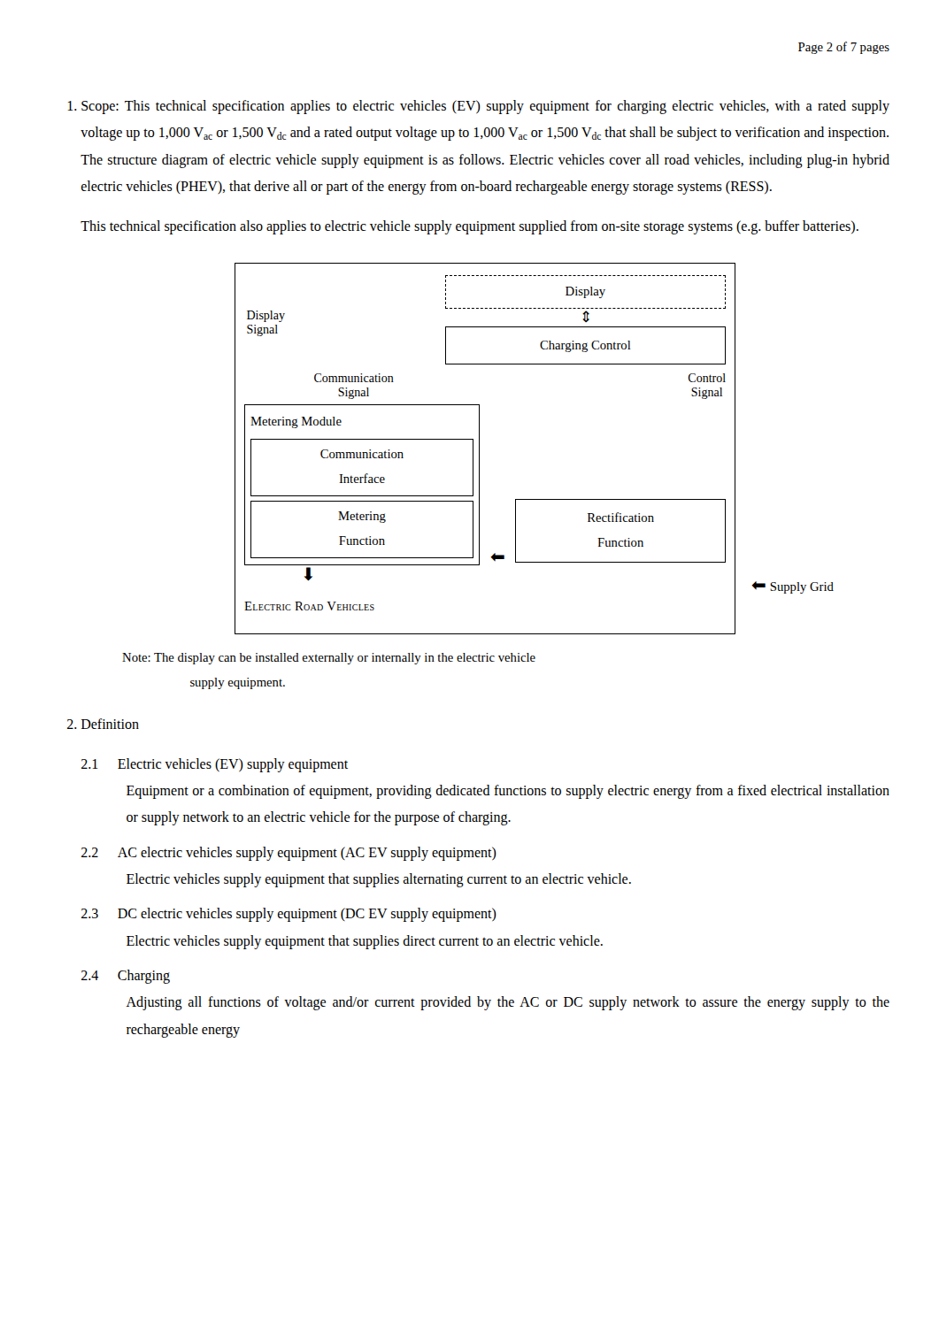Page 2 of 7 pages
Scope: This technical specification applies to electric vehicles (EV) supply equipment for charging electric vehicles, with a rated supply voltage up to 1,000 Vac or 1,500 Vdc and a rated output voltage up to 1,000 Vac or 1,500 Vdc that shall be subject to verification and inspection. The structure diagram of electric vehicle supply equipment is as follows. Electric vehicles cover all road vehicles, including plug-in hybrid electric vehicles (PHEV), that derive all or part of the energy from on-board rechargeable energy storage systems (RESS).
This technical specification also applies to electric vehicle supply equipment supplied from on-site storage systems (e.g. buffer batteries).
Display
⇕
Charging Control
Display
Signal
Communication
Signal Control
Signal
Metering Module
Communication
Interface
Metering
Function
⬅
Rectification
Function
⬅ Supply Grid
⬇
Electric Road Vehicles
Note: The display can be installed externally or internally in the electric vehicle supply equipment.
Definition
2.1 Electric vehicles (EV) supply equipment
Equipment or a combination of equipment, providing dedicated functions to supply electric energy from a fixed electrical installation or supply network to an electric vehicle for the purpose of charging.
2.2 AC electric vehicles supply equipment (AC EV supply equipment)
Electric vehicles supply equipment that supplies alternating current to an electric vehicle.
2.3 DC electric vehicles supply equipment (DC EV supply equipment)
Electric vehicles supply equipment that supplies direct current to an electric vehicle.
2.4 Charging
Adjusting all functions of voltage and/or current provided by the AC or DC supply network to assure the energy supply to the rechargeable energy